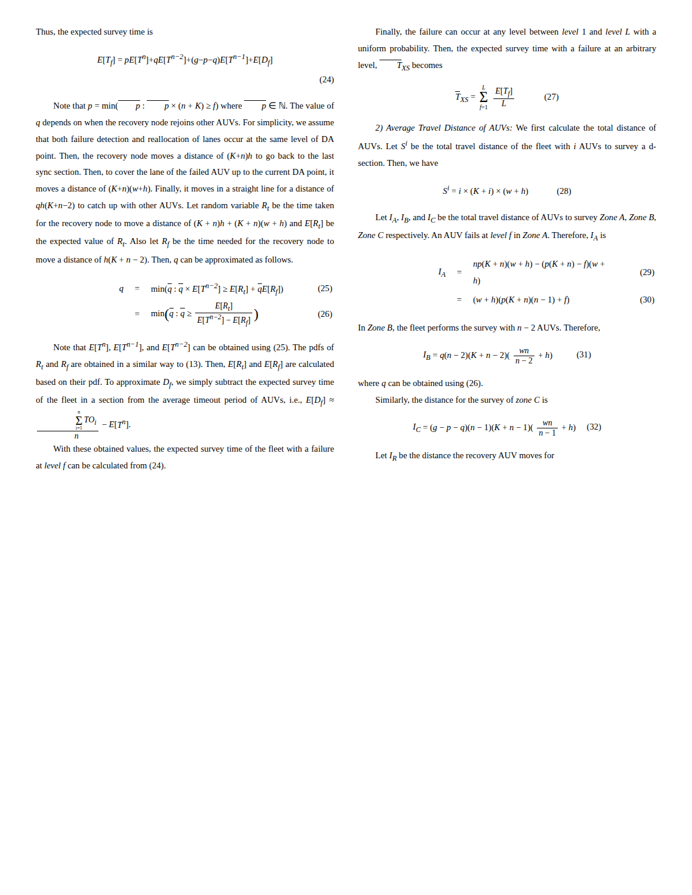Thus, the expected survey time is
E[Tf] = pE[Tn]+qE[Tn−2]+(g−p−q)E[Tn−1]+E[Df]
(24)
Note that p = min(p : p × (n + K) ≥ f) where p ∈ ℕ. The value of q depends on when the recovery node rejoins other AUVs. For simplicity, we assume that both failure detection and reallocation of lanes occur at the same level of DA point. Then, the recovery node moves a distance of (K+n)h to go back to the last sync section. Then, to cover the lane of the failed AUV up to the current DA point, it moves a distance of (K+n)(w+h). Finally, it moves in a straight line for a distance of qh(K+n−2) to catch up with other AUVs. Let random variable Rt be the time taken for the recovery node to move a distance of (K + n)h + (K + n)(w + h) and E[Rt] be the expected value of Rt. Also let Rf be the time needed for the recovery node to move a distance of h(K + n − 2). Then, q can be approximated as follows.
q
=
min(q : q × E[Tn−2] ≥ E[Rt] + qE[Rf])
(25)
=
min(q : q ≥ E[Rt] E[Tn−2] − E[Rf] )
(26)
Note that E[Tn], E[Tn−1], and E[Tn−2] can be obtained using (25). The pdfs of Rt and Rf are obtained in a similar way to (13). Then, E[Rt] and E[Rf] are calculated based on their pdf. To approximate Df, we simply subtract the expected survey time of the fleet in a section from the average timeout period of AUVs, i.e., E[Df] ≈ nΣi=1 TOi n − E[Tn].
With these obtained values, the expected survey time of the fleet with a failure at level f can be calculated from (24).
Finally, the failure can occur at any level between level 1 and level L with a uniform probability. Then, the expected survey time with a failure at an arbitrary level, TXS becomes
TXS = L Σ f=1 E[Tf] L (27)
2) Average Travel Distance of AUVs: We first calculate the total distance of AUVs. Let Si be the total travel distance of the fleet with i AUVs to survey a d-section. Then, we have
Si = i × (K + i) × (w + h) (28)
Let IA, IB, and IC be the total travel distance of AUVs to survey Zone A, Zone B, Zone C respectively. An AUV fails at level f in Zone A. Therefore, IA is
IA
=
np(K + n)(w + h) − (p(K + n) − f)(w + h)
(29)
=
(w + h)(p(K + n)(n − 1) + f)
(30)
In Zone B, the fleet performs the survey with n − 2 AUVs. Therefore,
IB = q(n − 2)(K + n − 2)( wn n − 2 + h) (31)
where q can be obtained using (26).
Similarly, the distance for the survey of zone C is
IC = (g − p − q)(n − 1)(K + n − 1)( wn n − 1 + h) (32)
Let IR be the distance the recovery AUV moves for